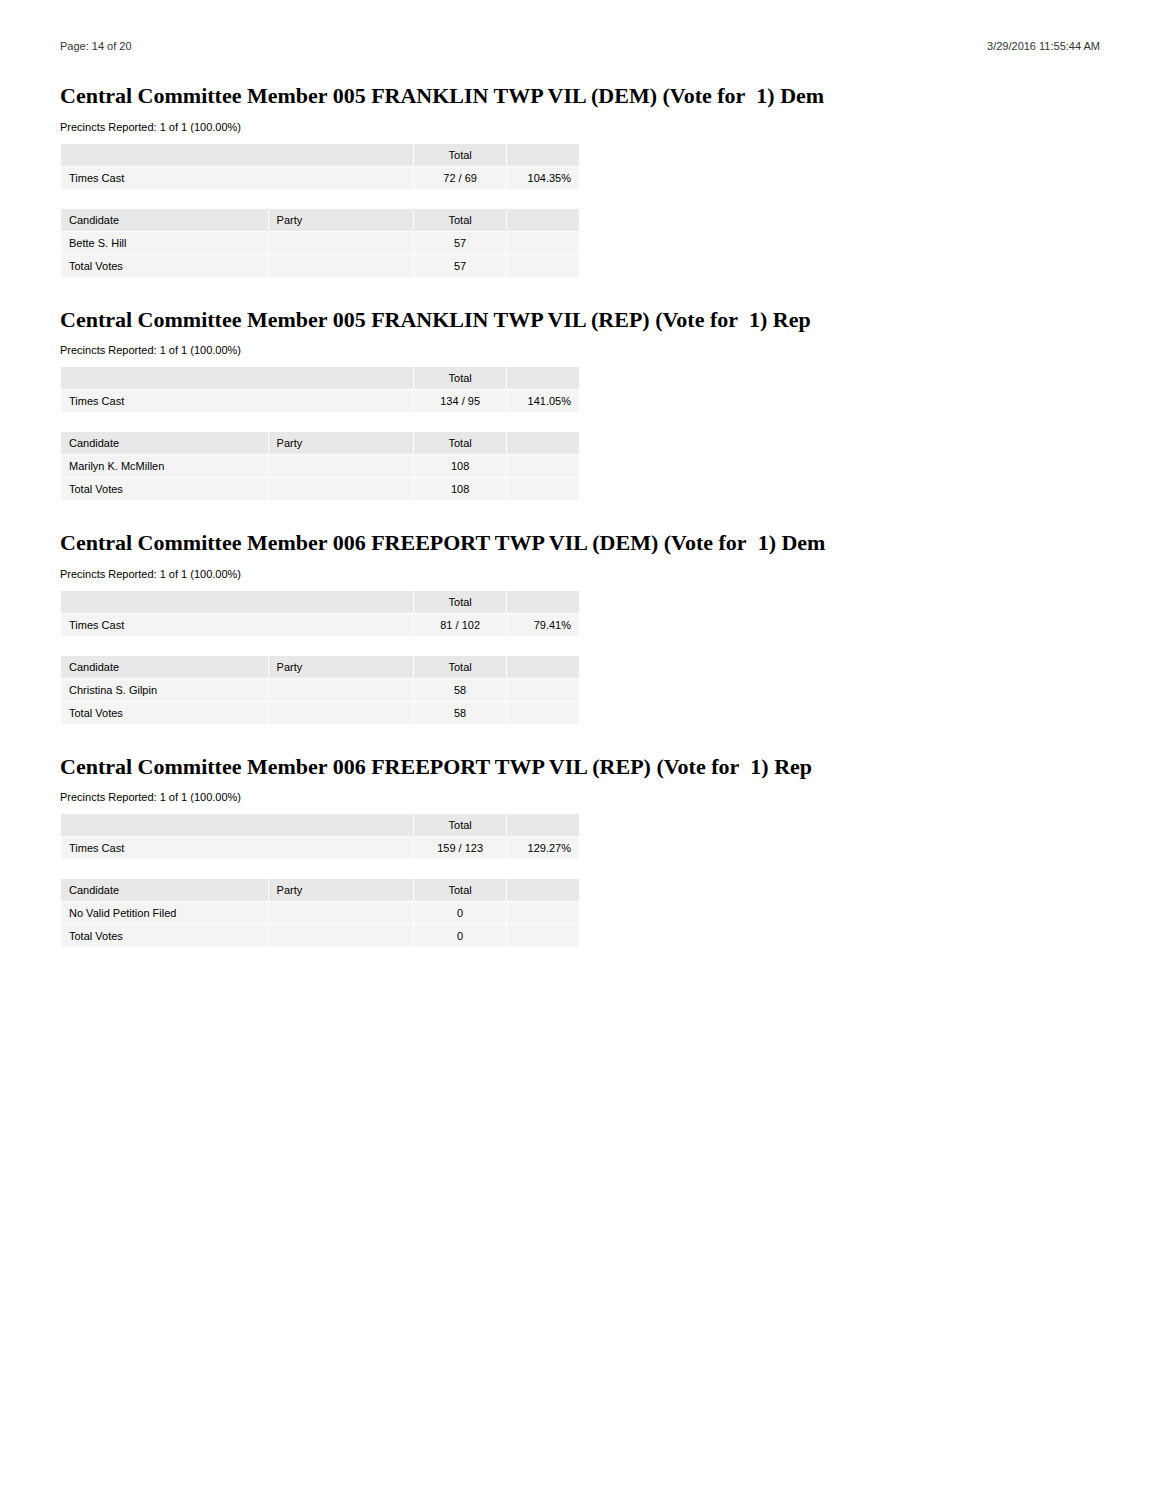Page: 14 of 20 3/29/2016 11:55:44 AM
Central Committee Member 005 FRANKLIN TWP VIL (DEM) (Vote for 1) Dem
Precincts Reported: 1 of 1 (100.00%)
| | Total | |
| Times Cast | 72 / 69 | 104.35% |
| Candidate | Party | Total | |
| Bette S. Hill | | 57 | |
| Total Votes | | 57 | |
Central Committee Member 005 FRANKLIN TWP VIL (REP) (Vote for 1) Rep
Precincts Reported: 1 of 1 (100.00%)
| | Total | |
| Times Cast | 134 / 95 | 141.05% |
| Candidate | Party | Total | |
| Marilyn K. McMillen | | 108 | |
| Total Votes | | 108 | |
Central Committee Member 006 FREEPORT TWP VIL (DEM) (Vote for 1) Dem
Precincts Reported: 1 of 1 (100.00%)
| | Total | |
| Times Cast | 81 / 102 | 79.41% |
| Candidate | Party | Total | |
| Christina S. Gilpin | | 58 | |
| Total Votes | | 58 | |
Central Committee Member 006 FREEPORT TWP VIL (REP) (Vote for 1) Rep
Precincts Reported: 1 of 1 (100.00%)
| | Total | |
| Times Cast | 159 / 123 | 129.27% |
| Candidate | Party | Total | |
| No Valid Petition Filed | | 0 | |
| Total Votes | | 0 | |